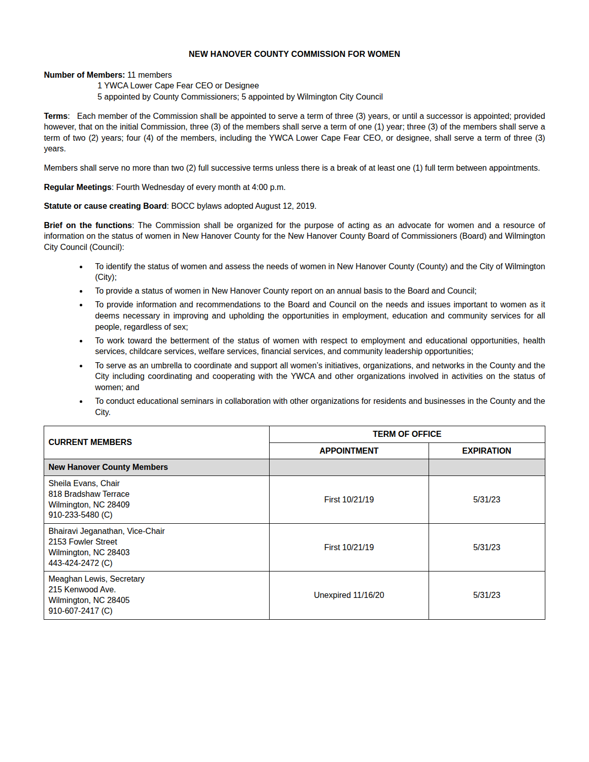NEW HANOVER COUNTY COMMISSION FOR WOMEN
Number of Members: 11 members
1 YWCA Lower Cape Fear CEO or Designee
5 appointed by County Commissioners; 5 appointed by Wilmington City Council
Terms: Each member of the Commission shall be appointed to serve a term of three (3) years, or until a successor is appointed; provided however, that on the initial Commission, three (3) of the members shall serve a term of one (1) year; three (3) of the members shall serve a term of two (2) years; four (4) of the members, including the YWCA Lower Cape Fear CEO, or designee, shall serve a term of three (3) years.
Members shall serve no more than two (2) full successive terms unless there is a break of at least one (1) full term between appointments.
Regular Meetings: Fourth Wednesday of every month at 4:00 p.m.
Statute or cause creating Board: BOCC bylaws adopted August 12, 2019.
Brief on the functions: The Commission shall be organized for the purpose of acting as an advocate for women and a resource of information on the status of women in New Hanover County for the New Hanover County Board of Commissioners (Board) and Wilmington City Council (Council):
To identify the status of women and assess the needs of women in New Hanover County (County) and the City of Wilmington (City);
To provide a status of women in New Hanover County report on an annual basis to the Board and Council;
To provide information and recommendations to the Board and Council on the needs and issues important to women as it deems necessary in improving and upholding the opportunities in employment, education and community services for all people, regardless of sex;
To work toward the betterment of the status of women with respect to employment and educational opportunities, health services, childcare services, welfare services, financial services, and community leadership opportunities;
To serve as an umbrella to coordinate and support all women’s initiatives, organizations, and networks in the County and the City including coordinating and cooperating with the YWCA and other organizations involved in activities on the status of women; and
To conduct educational seminars in collaboration with other organizations for residents and businesses in the County and the City.
| CURRENT MEMBERS | TERM OF OFFICE |
| --- | --- |
| APPOINTMENT | EXPIRATION |
| New Hanover County Members | | |
| Sheila Evans, Chair 818 Bradshaw Terrace Wilmington, NC 28409 910-233-5480 (C) | First 10/21/19 | 5/31/23 |
| Bhairavi Jeganathan, Vice-Chair 2153 Fowler Street Wilmington, NC 28403 443-424-2472 (C) | First 10/21/19 | 5/31/23 |
| Meaghan Lewis, Secretary 215 Kenwood Ave. Wilmington, NC 28405 910-607-2417 (C) | Unexpired 11/16/20 | 5/31/23 |